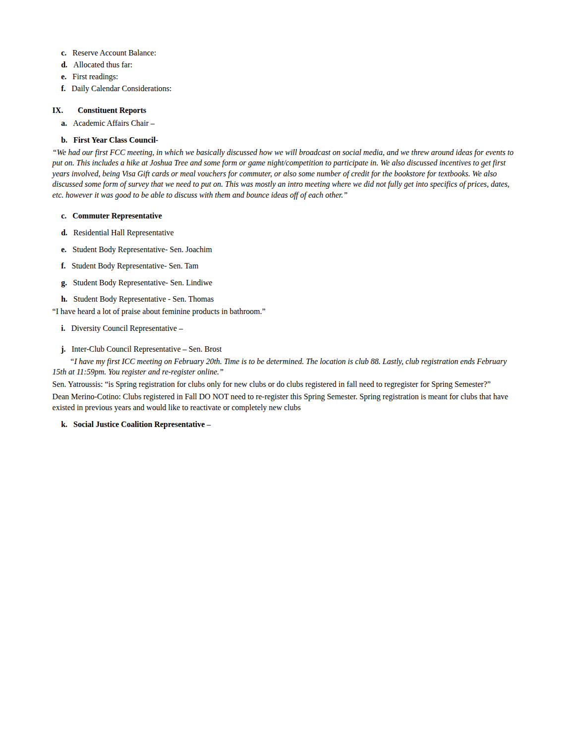c. Reserve Account Balance:
d. Allocated thus far:
e. First readings:
f. Daily Calendar Considerations:
IX. Constituent Reports
a. Academic Affairs Chair –
b. First Year Class Council-
“We had our first FCC meeting, in which we basically discussed how we will broadcast on social media, and we threw around ideas for events to put on. This includes a hike at Joshua Tree and some form or game night/competition to participate in. We also discussed incentives to get first years involved, being Visa Gift cards or meal vouchers for commuter, or also some number of credit for the bookstore for textbooks. We also discussed some form of survey that we need to put on. This was mostly an intro meeting where we did not fully get into specifics of prices, dates, etc. however it was good to be able to discuss with them and bounce ideas off of each other.”
c. Commuter Representative
d. Residential Hall Representative
e. Student Body Representative- Sen. Joachim
f. Student Body Representative- Sen. Tam
g. Student Body Representative- Sen. Lindiwe
h. Student Body Representative - Sen. Thomas
“I have heard a lot of praise about feminine products in bathroom.”
i. Diversity Council Representative –
j. Inter-Club Council Representative – Sen. Brost
“I have my first ICC meeting on February 20th. Time is to be determined. The location is club 88. Lastly, club registration ends February 15th at 11:59pm. You register and re-register online.”
Sen. Yatroussis: “is Spring registration for clubs only for new clubs or do clubs registered in fall need to regregister for Spring Semester?”
Dean Merino-Cotino: Clubs registered in Fall DO NOT need to re-register this Spring Semester. Spring registration is meant for clubs that have existed in previous years and would like to reactivate or completely new clubs
k. Social Justice Coalition Representative –